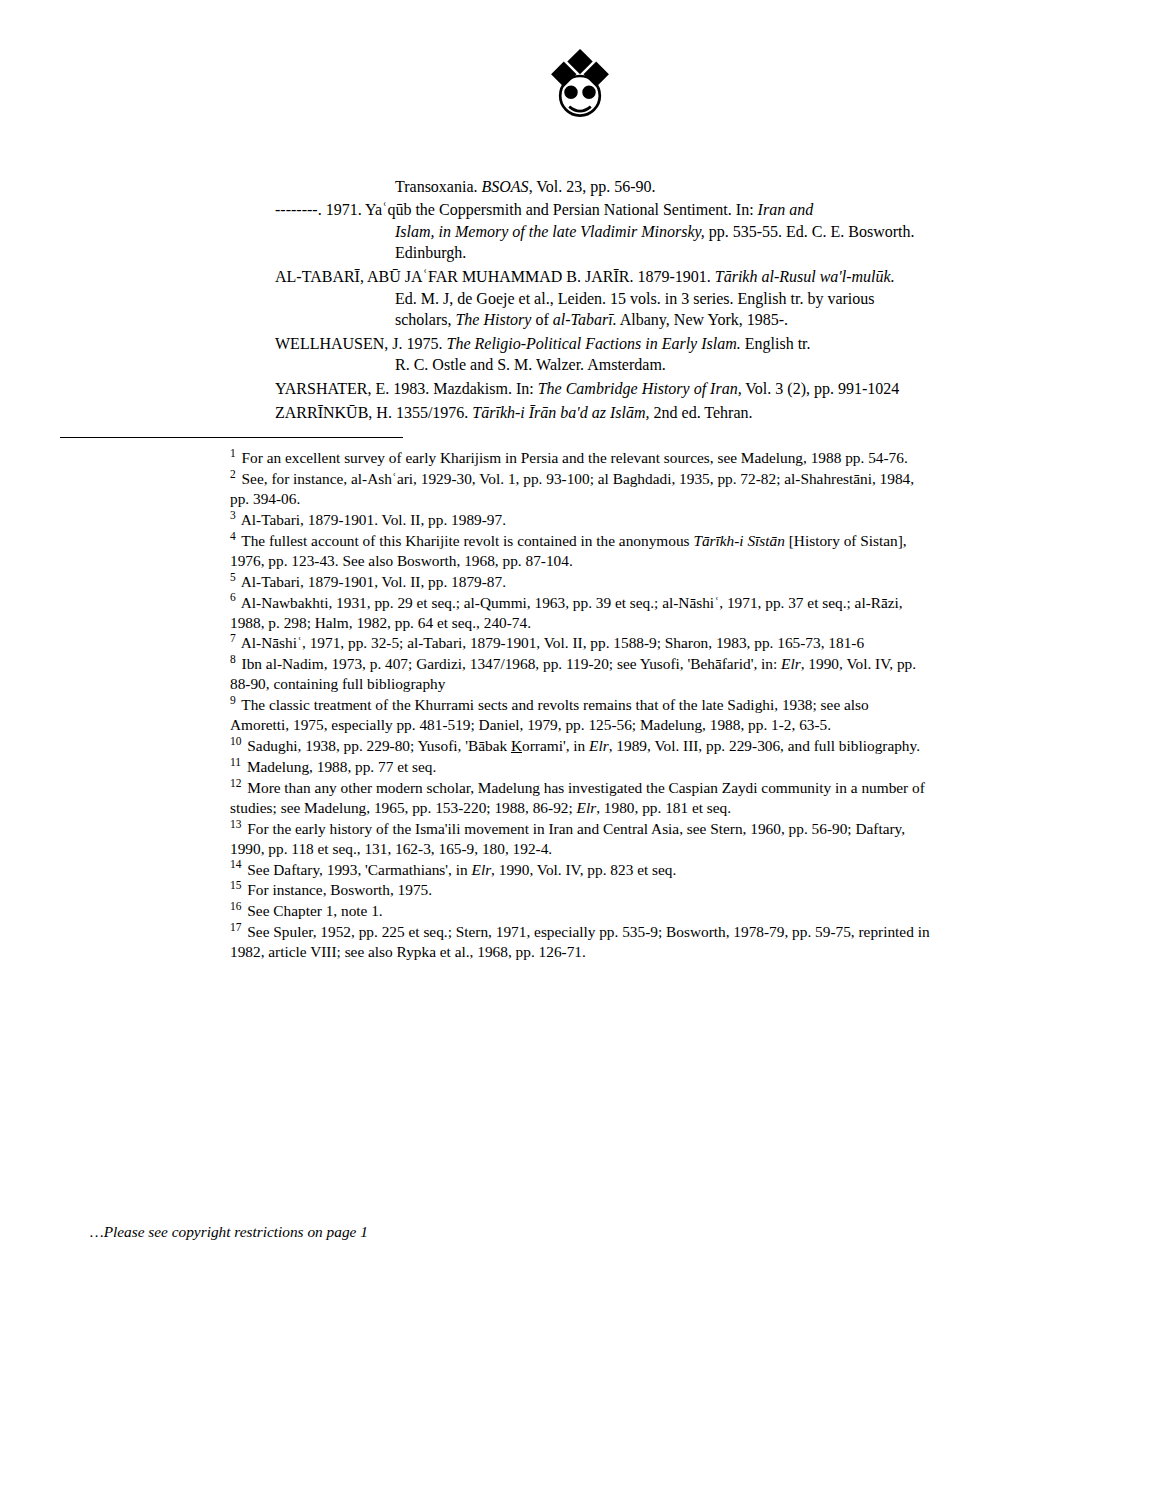Transoxania. BSOAS, Vol. 23, pp. 56-90.
--------. 1971. Yaʿqūb the Coppersmith and Persian National Sentiment. In: Iran and Islam, in Memory of the late Vladimir Minorsky, pp. 535-55. Ed. C. E. Bosworth. Edinburgh.
AL-TABARĪ, ABŪ JAʿFAR MUHAMMAD B. JARĪR. 1879-1901. Tārikh al-Rusul wa'l-mulūk. Ed. M. J, de Goeje et al., Leiden. 15 vols. in 3 series. English tr. by various scholars, The History of al-Tabarī. Albany, New York, 1985-.
WELLHAUSEN, J. 1975. The Religio-Political Factions in Early Islam. English tr. R. C. Ostle and S. M. Walzer. Amsterdam.
YARSHATER, E. 1983. Mazdakism. In: The Cambridge History of Iran, Vol. 3 (2), pp. 991-1024
ZARRĪNKŪB, H. 1355/1976. Tārīkh-i Īrān ba'd az Islām, 2nd ed. Tehran.
1 For an excellent survey of early Kharijism in Persia and the relevant sources, see Madelung, 1988 pp. 54-76.
2 See, for instance, al-Ashʿari, 1929-30, Vol. 1, pp. 93-100; al Baghdadi, 1935, pp. 72-82; al-Shahrestāni, 1984, pp. 394-06.
3 Al-Tabari, 1879-1901. Vol. II, pp. 1989-97.
4 The fullest account of this Kharijite revolt is contained in the anonymous Tārīkh-i Sīstān [History of Sistan], 1976, pp. 123-43. See also Bosworth, 1968, pp. 87-104.
5 Al-Tabari, 1879-1901, Vol. II, pp. 1879-87.
6 Al-Nawbakhti, 1931, pp. 29 et seq.; al-Qummi, 1963, pp. 39 et seq.; al-Nāshiʿ, 1971, pp. 37 et seq.; al-Rāzi, 1988, p. 298; Halm, 1982, pp. 64 et seq., 240-74.
7 Al-Nāshiʿ, 1971, pp. 32-5; al-Tabari, 1879-1901, Vol. II, pp. 1588-9; Sharon, 1983, pp. 165-73, 181-6
8 Ibn al-Nadim, 1973, p. 407; Gardizi, 1347/1968, pp. 119-20; see Yusofi, 'Behāfarid', in: Elr, 1990, Vol. IV, pp. 88-90, containing full bibliography
9 The classic treatment of the Khurrami sects and revolts remains that of the late Sadighi, 1938; see also Amoretti, 1975, especially pp. 481-519; Daniel, 1979, pp. 125-56; Madelung, 1988, pp. 1-2, 63-5.
10 Sadughi, 1938, pp. 229-80; Yusofi, 'Bābak Korrami', in Elr, 1989, Vol. III, pp. 229-306, and full bibliography.
11 Madelung, 1988, pp. 77 et seq.
12 More than any other modern scholar, Madelung has investigated the Caspian Zaydi community in a number of studies; see Madelung, 1965, pp. 153-220; 1988, 86-92; Elr, 1980, pp. 181 et seq.
13 For the early history of the Isma'ili movement in Iran and Central Asia, see Stern, 1960, pp. 56-90; Daftary, 1990, pp. 118 et seq., 131, 162-3, 165-9, 180, 192-4.
14 See Daftary, 1993, 'Carmathians', in Elr, 1990, Vol. IV, pp. 823 et seq.
15 For instance, Bosworth, 1975.
16 See Chapter 1, note 1.
17 See Spuler, 1952, pp. 225 et seq.; Stern, 1971, especially pp. 535-9; Bosworth, 1978-79, pp. 59-75, reprinted in 1982, article VIII; see also Rypka et al., 1968, pp. 126-71.
…Please see copyright restrictions on page 1